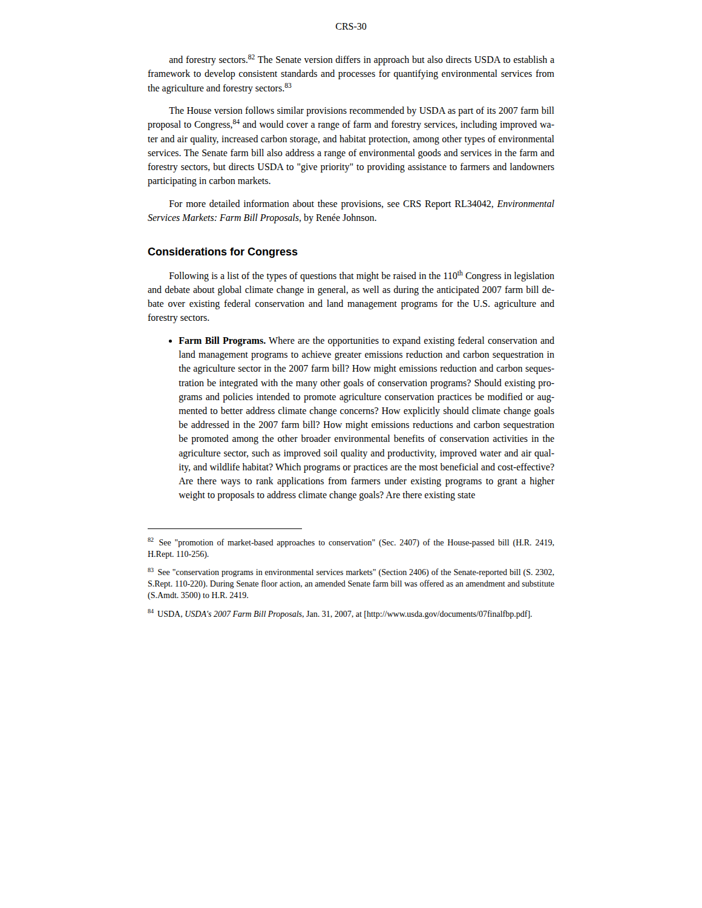CRS-30
and forestry sectors.82 The Senate version differs in approach but also directs USDA to establish a framework to develop consistent standards and processes for quantifying environmental services from the agriculture and forestry sectors.83
The House version follows similar provisions recommended by USDA as part of its 2007 farm bill proposal to Congress,84 and would cover a range of farm and forestry services, including improved water and air quality, increased carbon storage, and habitat protection, among other types of environmental services. The Senate farm bill also address a range of environmental goods and services in the farm and forestry sectors, but directs USDA to "give priority" to providing assistance to farmers and landowners participating in carbon markets.
For more detailed information about these provisions, see CRS Report RL34042, Environmental Services Markets: Farm Bill Proposals, by Renée Johnson.
Considerations for Congress
Following is a list of the types of questions that might be raised in the 110th Congress in legislation and debate about global climate change in general, as well as during the anticipated 2007 farm bill debate over existing federal conservation and land management programs for the U.S. agriculture and forestry sectors.
Farm Bill Programs. Where are the opportunities to expand existing federal conservation and land management programs to achieve greater emissions reduction and carbon sequestration in the agriculture sector in the 2007 farm bill? How might emissions reduction and carbon sequestration be integrated with the many other goals of conservation programs? Should existing programs and policies intended to promote agriculture conservation practices be modified or augmented to better address climate change concerns? How explicitly should climate change goals be addressed in the 2007 farm bill? How might emissions reductions and carbon sequestration be promoted among the other broader environmental benefits of conservation activities in the agriculture sector, such as improved soil quality and productivity, improved water and air quality, and wildlife habitat? Which programs or practices are the most beneficial and cost-effective? Are there ways to rank applications from farmers under existing programs to grant a higher weight to proposals to address climate change goals? Are there existing state
82 See "promotion of market-based approaches to conservation" (Sec. 2407) of the House-passed bill (H.R. 2419, H.Rept. 110-256).
83 See "conservation programs in environmental services markets" (Section 2406) of the Senate-reported bill (S. 2302, S.Rept. 110-220). During Senate floor action, an amended Senate farm bill was offered as an amendment and substitute (S.Amdt. 3500) to H.R. 2419.
84 USDA, USDA's 2007 Farm Bill Proposals, Jan. 31, 2007, at [http://www.usda.gov/documents/07finalfbp.pdf].